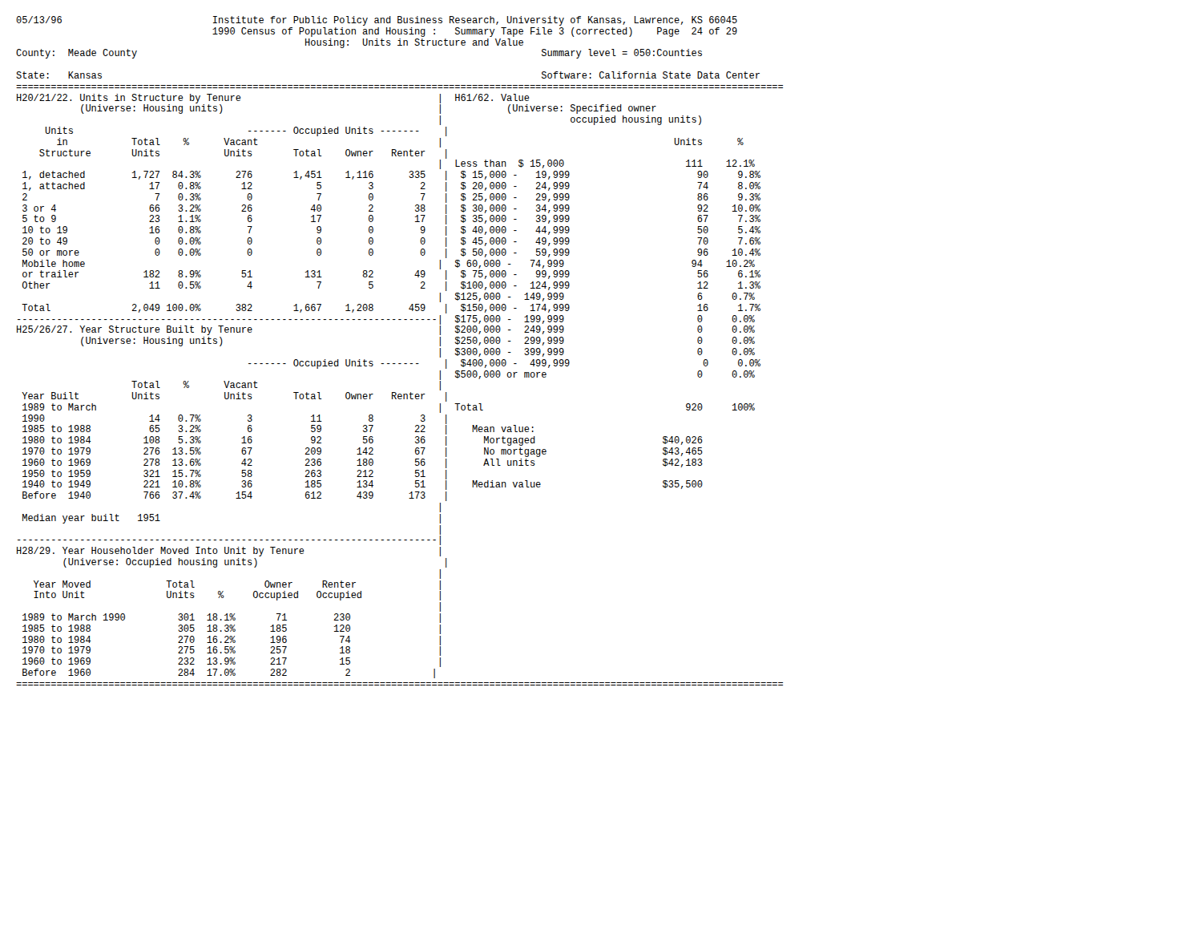05/13/96                          Institute for Public Policy and Business Research, University of Kansas, Lawrence, KS 66045
                                  1990 Census of Population and Housing :   Summary Tape File 3 (corrected)    Page  24 of 29
                                                  Housing:  Units in Structure and Value
County:  Meade County                                                                      Summary level = 050:Counties

State:   Kansas                                                                            Software: California State Data Center
=====================================================================================================================================
H20/21/22. Units in Structure by Tenure                                  |  H61/62. Value
           (Universe: Housing units)                                     |           (Universe: Specified owner
                                                                         |                      occupied housing units)
     Units                              ------- Occupied Units -------    |
       in           Total    %      Vacant                               |                                        Units      %
    Structure       Units           Units       Total    Owner   Renter   |
                                                                         |  Less than  $ 15,000                     111    12.1%
 1, detached        1,727  84.3%      276       1,451    1,116      335   |  $ 15,000 -   19,999                      90     9.8%
 1, attached           17   0.8%       12           5        3        2   |  $ 20,000 -   24,999                      74     8.0%
 2                      7   0.3%        0           7        0        7   |  $ 25,000 -   29,999                      86     9.3%
 3 or 4                66   3.2%       26          40        2       38   |  $ 30,000 -   34,999                      92    10.0%
 5 to 9                23   1.1%        6          17        0       17   |  $ 35,000 -   39,999                      67     7.3%
 10 to 19              16   0.8%        7           9        0        9   |  $ 40,000 -   44,999                      50     5.4%
 20 to 49               0   0.0%        0           0        0        0   |  $ 45,000 -   49,999                      70     7.6%
 50 or more             0   0.0%        0           0        0        0   |  $ 50,000 -   59,999                      96    10.4%
 Mobile home                                                             |  $ 60,000 -   74,999                      94    10.2%
 or trailer           182   8.9%       51         131       82       49   |  $ 75,000 -   99,999                      56     6.1%
 Other                 11   0.5%        4           7        5        2   |  $100,000 -  124,999                      12     1.3%
                                                                         |  $125,000 -  149,999                       6     0.7%
 Total              2,049 100.0%      382       1,667    1,208      459   |  $150,000 -  174,999                      16     1.7%
-------------------------------------------------------------------------|  $175,000 -  199,999                       0     0.0%
H25/26/27. Year Structure Built by Tenure                                |  $200,000 -  249,999                       0     0.0%
           (Universe: Housing units)                                     |  $250,000 -  299,999                       0     0.0%
                                                                         |  $300,000 -  399,999                       0     0.0%
                                        ------- Occupied Units -------    |  $400,000 -  499,999                       0     0.0%
                                                                         |  $500,000 or more                          0     0.0%
                    Total    %      Vacant                               |
 Year Built         Units           Units       Total    Owner   Renter   |
 1989 to March                                                           |  Total                                   920     100%
 1990                  14   0.7%        3          11        8        3   |
 1985 to 1988          65   3.2%        6          59       37       22   |    Mean value:
 1980 to 1984         108   5.3%       16          92       56       36   |      Mortgaged                      $40,026
 1970 to 1979         276  13.5%       67         209      142       67   |      No mortgage                    $43,465
 1960 to 1969         278  13.6%       42         236      180       56   |      All units                      $42,183
 1950 to 1959         321  15.7%       58         263      212       51   |
 1940 to 1949         221  10.8%       36         185      134       51   |    Median value                     $35,500
 Before  1940         766  37.4%      154         612      439      173   |
                                                                         |
 Median year built   1951                                                |
                                                                         |
-------------------------------------------------------------------------|
H28/29. Year Householder Moved Into Unit by Tenure                       |
        (Universe: Occupied housing units)                                |
                                                                         |
   Year Moved             Total            Owner     Renter              |
   Into Unit              Units    %     Occupied   Occupied             |
                                                                         |
 1989 to March 1990         301  18.1%       71        230               |
 1985 to 1988               305  18.3%      185        120               |
 1980 to 1984               270  16.2%      196         74               |
 1970 to 1979               275  16.5%      257         18               |
 1960 to 1969               232  13.9%      217         15               |
 Before  1960               284  17.0%      282          2              |
=====================================================================================================================================